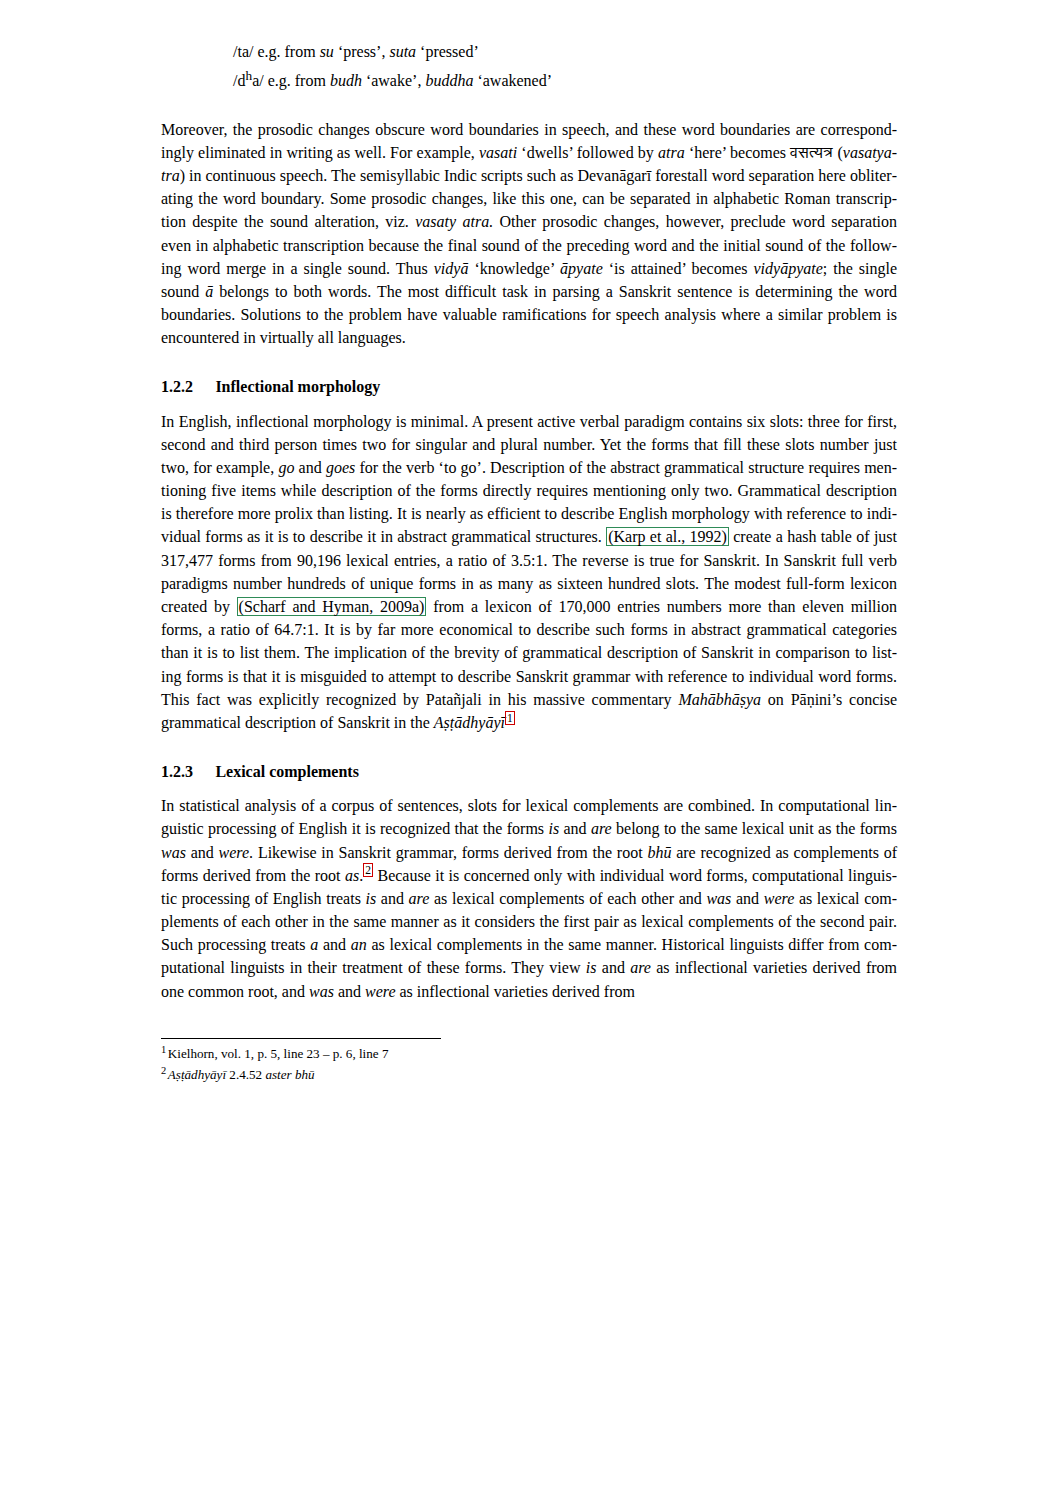/ta/ e.g. from su ‘press’, suta ‘pressed’
/dha/ e.g. from budh ‘awake’, buddha ‘awakened’
Moreover, the prosodic changes obscure word boundaries in speech, and these word boundaries are correspondingly eliminated in writing as well. For example, vasati ‘dwells’ followed by atra ‘here’ becomes वसत्यत्र (vasatyatra) in continuous speech. The semisyllabic Indic scripts such as Devanāgarī forestall word separation here obliterating the word boundary. Some prosodic changes, like this one, can be separated in alphabetic Roman transcription despite the sound alteration, viz. vasaty atra. Other prosodic changes, however, preclude word separation even in alphabetic transcription because the final sound of the preceding word and the initial sound of the following word merge in a single sound. Thus vidyā ‘knowledge’ āpyate ‘is attained’ becomes vidyāpyate; the single sound ā belongs to both words. The most difficult task in parsing a Sanskrit sentence is determining the word boundaries. Solutions to the problem have valuable ramifications for speech analysis where a similar problem is encountered in virtually all languages.
1.2.2 Inflectional morphology
In English, inflectional morphology is minimal. A present active verbal paradigm contains six slots: three for first, second and third person times two for singular and plural number. Yet the forms that fill these slots number just two, for example, go and goes for the verb ‘to go’. Description of the abstract grammatical structure requires mentioning five items while description of the forms directly requires mentioning only two. Grammatical description is therefore more prolix than listing. It is nearly as efficient to describe English morphology with reference to individual forms as it is to describe it in abstract grammatical structures. (Karp et al., 1992) create a hash table of just 317,477 forms from 90,196 lexical entries, a ratio of 3.5:1. The reverse is true for Sanskrit. In Sanskrit full verb paradigms number hundreds of unique forms in as many as sixteen hundred slots. The modest full-form lexicon created by (Scharf and Hyman, 2009a) from a lexicon of 170,000 entries numbers more than eleven million forms, a ratio of 64.7:1. It is by far more economical to describe such forms in abstract grammatical categories than it is to list them. The implication of the brevity of grammatical description of Sanskrit in comparison to listing forms is that it is misguided to attempt to describe Sanskrit grammar with reference to individual word forms. This fact was explicitly recognized by Patañjali in his massive commentary Mahābhāṣya on Pāṇini’s concise grammatical description of Sanskrit in the Aṣṭādhyāyī1
1.2.3 Lexical complements
In statistical analysis of a corpus of sentences, slots for lexical complements are combined. In computational linguistic processing of English it is recognized that the forms is and are belong to the same lexical unit as the forms was and were. Likewise in Sanskrit grammar, forms derived from the root bhū are recognized as complements of forms derived from the root as.2 Because it is concerned only with individual word forms, computational linguistic processing of English treats is and are as lexical complements of each other and was and were as lexical complements of each other in the same manner as it considers the first pair as lexical complements of the second pair. Such processing treats a and an as lexical complements in the same manner. Historical linguists differ from computational linguists in their treatment of these forms. They view is and are as inflectional varieties derived from one common root, and was and were as inflectional varieties derived from
1Kielhorn, vol. 1, p. 5, line 23 – p. 6, line 7
2Aṣṭādhyāyī 2.4.52 aster bhū